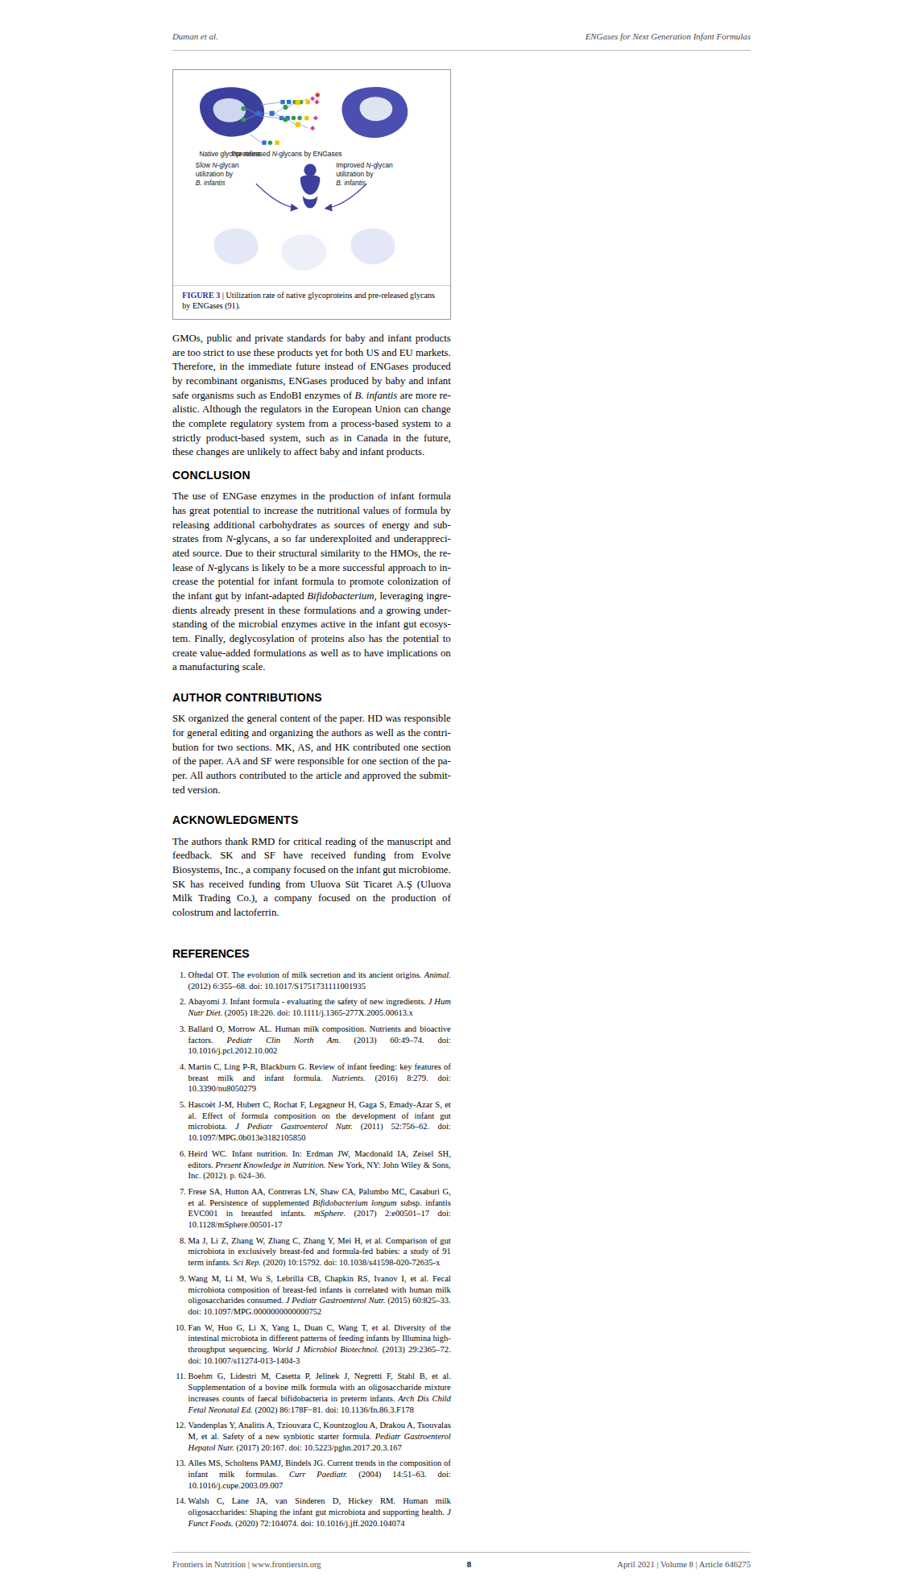Duman et al.
ENGases for Next Generation Infant Formulas
Native glycoproteins Pre-released N-glycans by ENGases Slow N-glycan utilization by B. infantis Improved N-glycan utilization by B. infantis
FIGURE 3 | Utilization rate of native glycoproteins and pre-released glycans by ENGases (91).
GMOs, public and private standards for baby and infant products are too strict to use these products yet for both US and EU markets. Therefore, in the immediate future instead of ENGases produced by recombinant organisms, ENGases produced by baby and infant safe organisms such as EndoBI enzymes of B. infantis are more realistic. Although the regulators in the European Union can change the complete regulatory system from a process-based system to a strictly product-based system, such as in Canada in the future, these changes are unlikely to affect baby and infant products.
CONCLUSION
The use of ENGase enzymes in the production of infant formula has great potential to increase the nutritional values of formula by releasing additional carbohydrates as sources of energy and substrates from N-glycans, a so far underexploited and underappreciated source. Due to their structural similarity to the HMOs, the release of N-glycans is likely to be a more successful approach to increase the potential for infant formula to promote colonization of the infant gut by infant-adapted Bifidobacterium, leveraging ingredients already present in these formulations and a growing understanding of the microbial enzymes active in the infant gut ecosystem. Finally, deglycosylation of proteins also has the potential to create value-added formulations as well as to have implications on a manufacturing scale.
AUTHOR CONTRIBUTIONS
SK organized the general content of the paper. HD was responsible for general editing and organizing the authors as well as the contribution for two sections. MK, AS, and HK contributed one section of the paper. AA and SF were responsible for one section of the paper. All authors contributed to the article and approved the submitted version.
ACKNOWLEDGMENTS
The authors thank RMD for critical reading of the manuscript and feedback. SK and SF have received funding from Evolve Biosystems, Inc., a company focused on the infant gut microbiome. SK has received funding from Uluova Süt Ticaret A.Ş (Uluova Milk Trading Co.), a company focused on the production of colostrum and lactoferrin.
REFERENCES
Oftedal OT. The evolution of milk secretion and its ancient origins. Animal. (2012) 6:355–68. doi: 10.1017/S1751731111001935
Abayomi J. Infant formula - evaluating the safety of new ingredients. J Hum Nutr Diet. (2005) 18:226. doi: 10.1111/j.1365-277X.2005.00613.x
Ballard O, Morrow AL. Human milk composition. Nutrients and bioactive factors. Pediatr Clin North Am. (2013) 60:49–74. doi: 10.1016/j.pcl.2012.10.002
Martin C, Ling P-R, Blackburn G. Review of infant feeding: key features of breast milk and infant formula. Nutrients. (2016) 8:279. doi: 10.3390/nu8050279
Hascoët J-M, Hubert C, Rochat F, Legagneur H, Gaga S, Emady-Azar S, et al. Effect of formula composition on the development of infant gut microbiota. J Pediatr Gastroenterol Nutr. (2011) 52:756–62. doi: 10.1097/MPG.0b013e3182105850
Heird WC. Infant nutrition. In: Erdman JW, Macdonald IA, Zeisel SH, editors. Present Knowledge in Nutrition. New York, NY: John Wiley & Sons, Inc. (2012). p. 624–36.
Frese SA, Hutton AA, Contreras LN, Shaw CA, Palumbo MC, Casaburi G, et al. Persistence of supplemented Bifidobacterium longum subsp. infantis EVC001 in breastfed infants. mSphere. (2017) 2:e00501–17 doi: 10.1128/mSphere.00501-17
Ma J, Li Z, Zhang W, Zhang C, Zhang Y, Mei H, et al. Comparison of gut microbiota in exclusively breast-fed and formula-fed babies: a study of 91 term infants. Sci Rep. (2020) 10:15792. doi: 10.1038/s41598-020-72635-x
Wang M, Li M, Wu S, Lebrilla CB, Chapkin RS, Ivanov I, et al. Fecal microbiota composition of breast-fed infants is correlated with human milk oligosaccharides consumed. J Pediatr Gastroenterol Nutr. (2015) 60:825–33. doi: 10.1097/MPG.0000000000000752
Fan W, Huo G, Li X, Yang L, Duan C, Wang T, et al. Diversity of the intestinal microbiota in different patterns of feeding infants by Illumina high-throughput sequencing. World J Microbiol Biotechnol. (2013) 29:2365–72. doi: 10.1007/s11274-013-1404-3
Boehm G, Lidestri M, Casetta P, Jelinek J, Negretti F, Stahl B, et al. Supplementation of a bovine milk formula with an oligosaccharide mixture increases counts of faecal bifidobacteria in preterm infants. Arch Dis Child Fetal Neonatal Ed. (2002) 86:178F−81. doi: 10.1136/fn.86.3.F178
Vandenplas Y, Analitis A, Tziouvara C, Kountzoglou A, Drakou A, Tsouvalas M, et al. Safety of a new synbiotic starter formula. Pediatr Gastroenterol Hepatol Nutr. (2017) 20:167. doi: 10.5223/pghn.2017.20.3.167
Alles MS, Scholtens PAMJ, Bindels JG. Current trends in the composition of infant milk formulas. Curr Paediatr. (2004) 14:51–63. doi: 10.1016/j.cupe.2003.09.007
Walsh C, Lane JA, van Sinderen D, Hickey RM. Human milk oligosaccharides: Shaping the infant gut microbiota and supporting health. J Funct Foods. (2020) 72:104074. doi: 10.1016/j.jff.2020.104074
Frontiers in Nutrition | www.frontiersin.org
8
April 2021 | Volume 8 | Article 646275